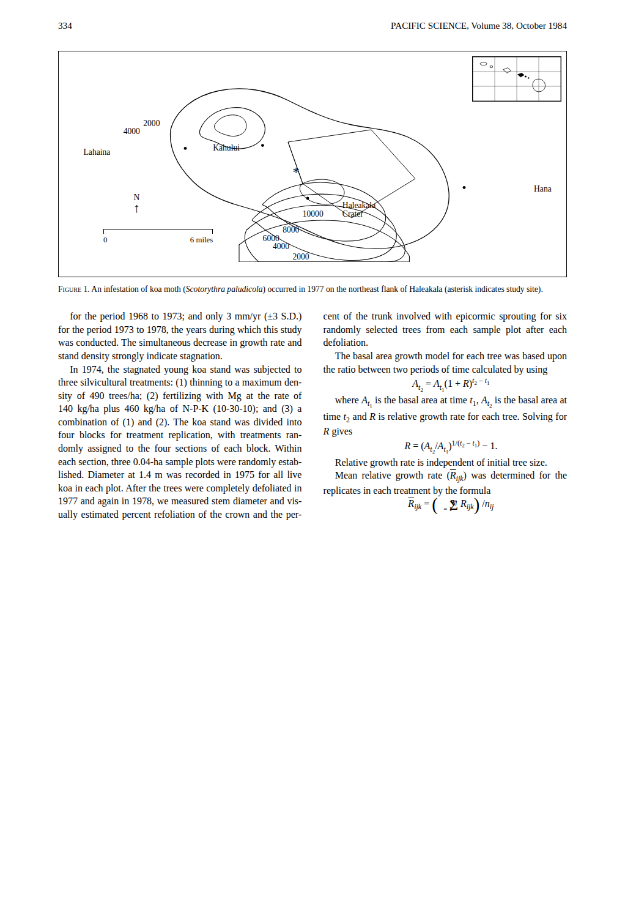334 PACIFIC SCIENCE, Volume 38, October 1984
Lahaina Kahului Hana Haleakala Crater 2000 4000 10000 8000 6000 4000 2000 *
N ↑
06 miles
Figure 1. An infestation of koa moth (Scotorythra paludicola) occurred in 1977 on the northeast flank of Haleakala (asterisk indicates study site).
for the period 1968 to 1973; and only 3 mm/yr (±3 S.D.) for the period 1973 to 1978, the years during which this study was conducted. The simultaneous decrease in growth rate and stand density strongly indicate stagnation.
In 1974, the stagnated young koa stand was subjected to three silvicultural treatments: (1) thinning to a maximum density of 490 trees/ha; (2) fertilizing with Mg at the rate of 140 kg/ha plus 460 kg/ha of N-P-K (10-30-10); and (3) a combination of (1) and (2). The koa stand was divided into four blocks for treatment replication, with treatments randomly assigned to the four sections of each block. Within each section, three 0.04-ha sample plots were randomly established. Diameter at 1.4 m was recorded in 1975 for all live koa in each plot. After the trees were completely defoliated in 1977 and again in 1978, we measured stem diameter and visually estimated percent refoliation of the crown and the percent of the trunk involved with epicormic sprouting for six randomly selected trees from each sample plot after each defoliation.
The basal area growth model for each tree was based upon the ratio between two periods of time calculated by using
At2 = At1(1 + R)t2 − t1
where At1 is the basal area at time t1, At2 is the basal area at time t2 and R is relative growth rate for each tree. Solving for R gives
R = (At2/At1)1/(t2 − t1) − 1.
Relative growth rate is independent of initial tree size.
Mean relative growth rate (Rijk) was determined for the replicates in each treatment by the formula
Rijk = (Σnij k = 1 Rijk) /nij